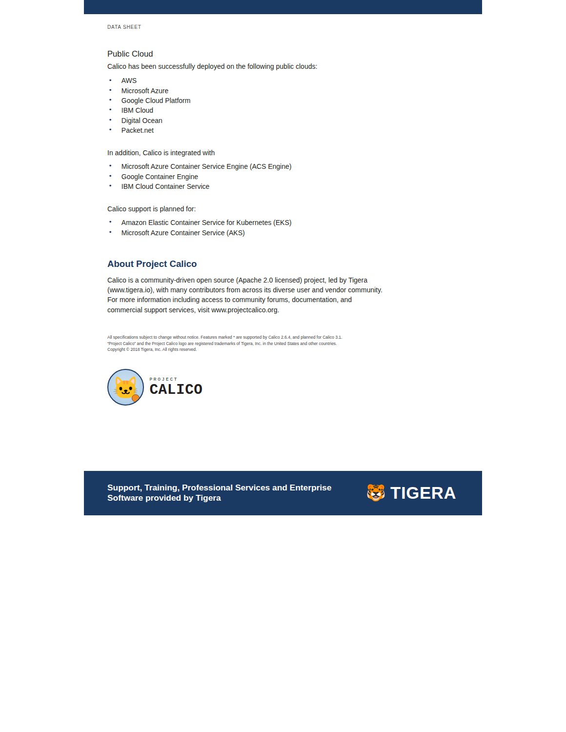Data Sheet
Public Cloud
Calico has been successfully deployed on the following public clouds:
AWS
Microsoft Azure
Google Cloud Platform
IBM Cloud
Digital Ocean
Packet.net
In addition, Calico is integrated with
Microsoft Azure Container Service Engine (ACS Engine)
Google Container Engine
IBM Cloud Container Service
Calico support is planned for:
Amazon Elastic Container Service for Kubernetes (EKS)
Microsoft Azure Container Service (AKS)
About Project Calico
Calico is a community-driven open source (Apache 2.0 licensed) project, led by Tigera (www.tigera.io), with many contributors from across its diverse user and vendor community. For more information including access to community forums, documentation, and commercial support services, visit www.projectcalico.org.
All specifications subject to change without notice. Features marked * are supported by Calico 2.6.4, and planned for Calico 3.1.
“Project Calico” and the Project Calico logo are registered trademarks of Tigera, Inc. in the United States and other countries.
Copyright © 2018 Tigera, Inc. All rights reserved.
🐱
PROJECT CALICO
Support, Training, Professional Services and Enterprise Software provided by Tigera
🐯 TIGERA